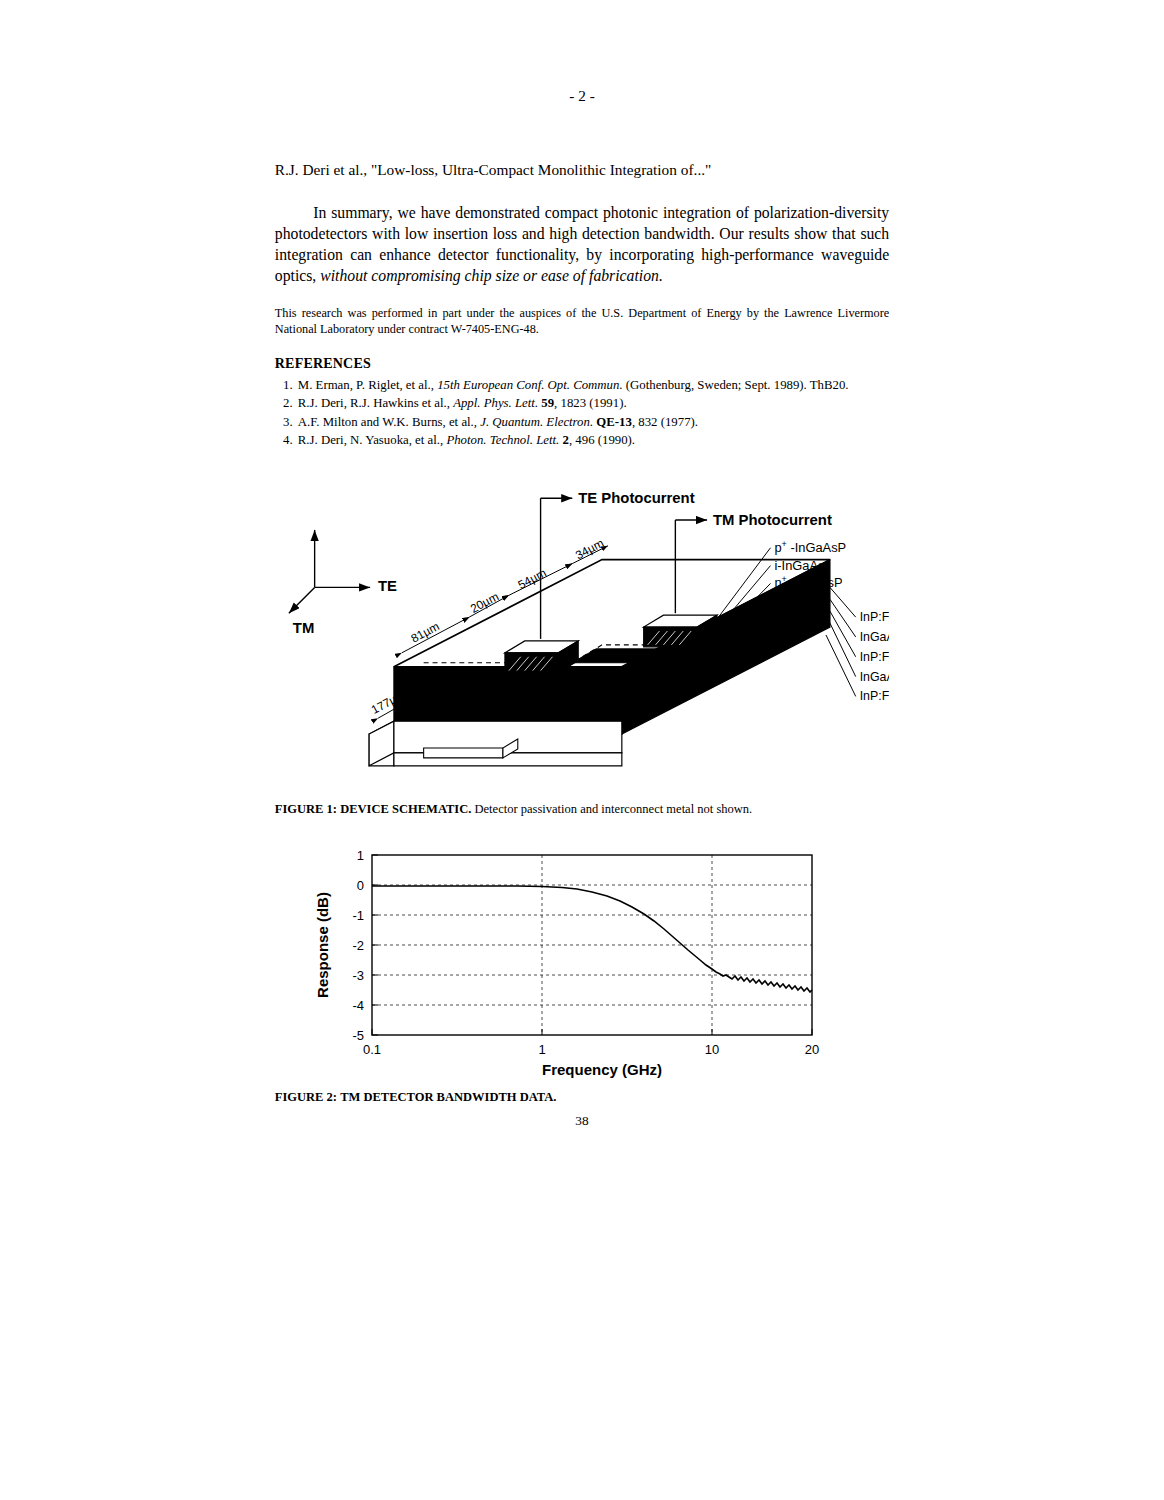- 2 -
R.J. Deri et al., "Low-loss, Ultra-Compact Monolithic Integration of..."
In summary, we have demonstrated compact photonic integration of polarization-diversity photodetectors with low insertion loss and high detection bandwidth. Our results show that such integration can enhance detector functionality, by incorporating high-performance waveguide optics, without compromising chip size or ease of fabrication.
This research was performed in part under the auspices of the U.S. Department of Energy by the Lawrence Livermore National Laboratory under contract W-7405-ENG-48.
REFERENCES
M. Erman, P. Riglet, et al., 15th European Conf. Opt. Commun. (Gothenburg, Sweden; Sept. 1989). ThB20.
R.J. Deri, R.J. Hawkins et al., Appl. Phys. Lett. 59, 1823 (1991).
A.F. Milton and W.K. Burns, et al., J. Quantum. Electron. QE-13, 832 (1977).
R.J. Deri, N. Yasuoka, et al., Photon. Technol. Lett. 2, 496 (1990).
TE TM TE Photocurrent TM Photocurrent p+ -InGaAsP i-InGaAs n+-InGaAsP Gold InP:Fe InGaAsP:Fe InP:Fe InGaAsP:Fe InP:Fe 81µm 20µm 54µm 34µm 177µm
FIGURE 1: DEVICE SCHEMATIC. Detector passivation and interconnect metal not shown.
1 0 -1 -2 -3 -4 -5 0.1 1 10 20 Frequency (GHz) Response (dB)
FIGURE 2: TM DETECTOR BANDWIDTH DATA.
38